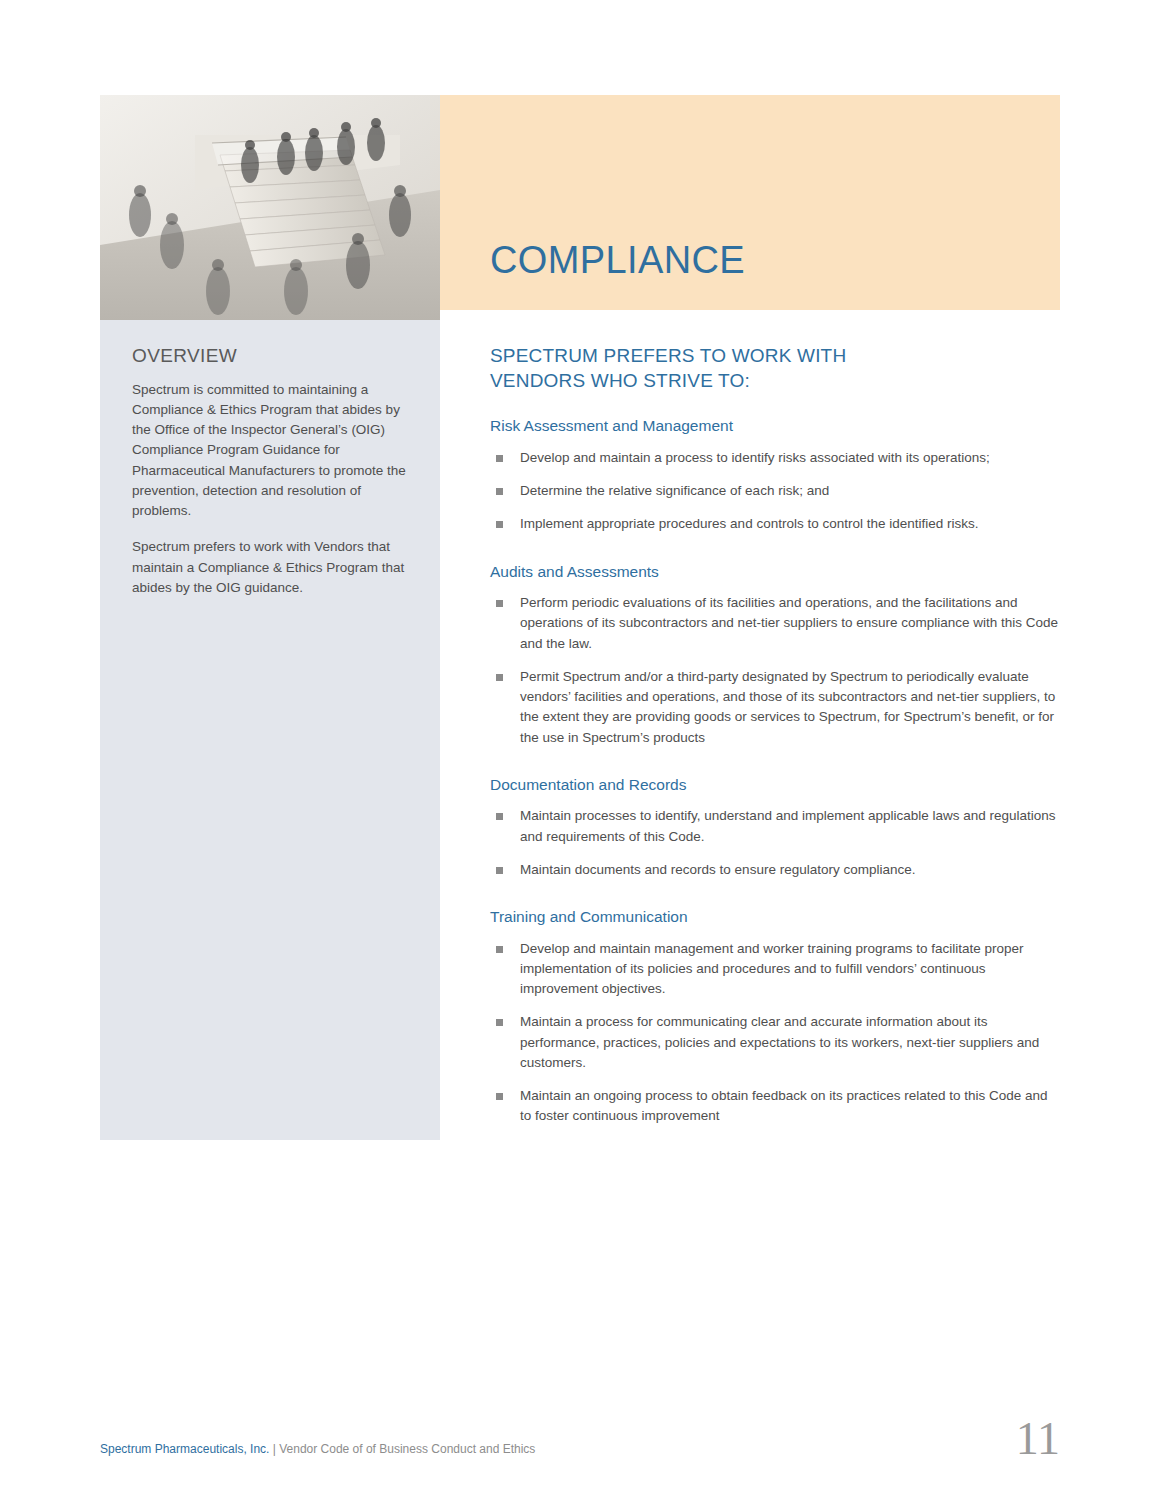Overview
Spectrum is committed to maintaining a Compliance & Ethics Program that abides by the Office of the Inspector General’s (OIG) Compliance Program Guidance for Pharmaceutical Manufacturers to promote the prevention, detection and resolution of problems.
Spectrum prefers to work with Vendors that maintain a Compliance & Ethics Program that abides by the OIG guidance.
Compliance
Spectrum prefers to work with
vendors who strive to:
Risk Assessment and Management
Develop and maintain a process to identify risks associated with its operations;
Determine the relative significance of each risk; and
Implement appropriate procedures and controls to control the identified risks.
Audits and Assessments
Perform periodic evaluations of its facilities and operations, and the facilitations and operations of its subcontractors and net-tier suppliers to ensure compliance with this Code and the law.
Permit Spectrum and/or a third-party designated by Spectrum to periodically evaluate vendors’ facilities and operations, and those of its subcontractors and net-tier suppliers, to the extent they are providing goods or services to Spectrum, for Spectrum’s benefit, or for the use in Spectrum’s products
Documentation and Records
Maintain processes to identify, understand and implement applicable laws and regulations and requirements of this Code.
Maintain documents and records to ensure regulatory compliance.
Training and Communication
Develop and maintain management and worker training programs to facilitate proper implementation of its policies and procedures and to fulfill vendors’ continuous improvement objectives.
Maintain a process for communicating clear and accurate information about its performance, practices, policies and expectations to its workers, next-tier suppliers and customers.
Maintain an ongoing process to obtain feedback on its practices related to this Code and to foster continuous improvement
Spectrum Pharmaceuticals, Inc. | Vendor Code of of Business Conduct and Ethics
11